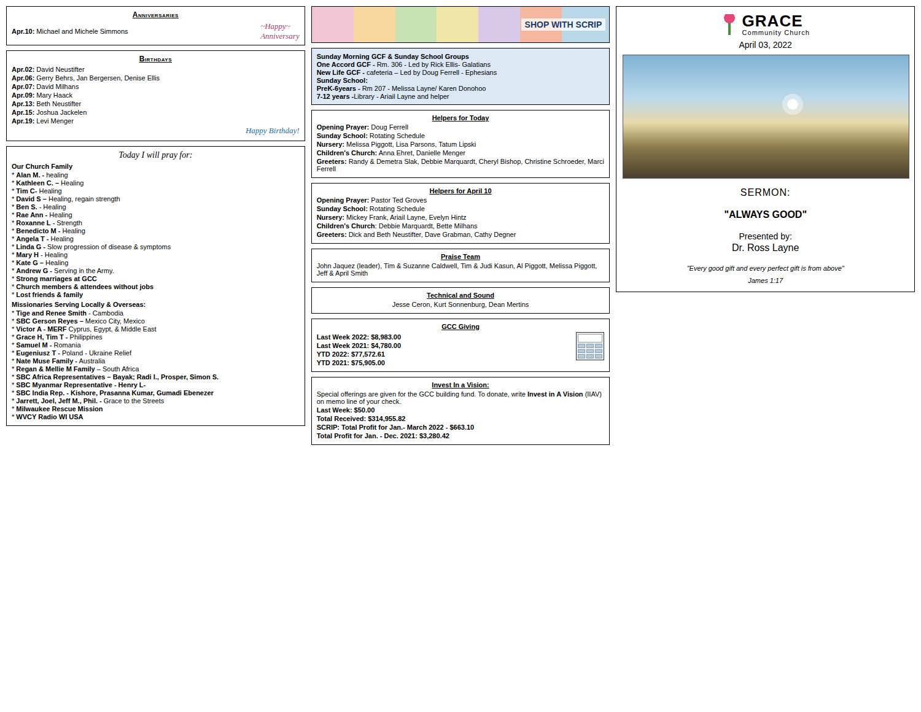Anniversaries
Apr.10: Michael and Michele Simmons
~Happy~
Anniversary
Birthdays
Apr.02: David Neustifter
Apr.06: Gerry Behrs, Jan Bergersen, Denise Ellis
Apr.07: David Milhans
Apr.09: Mary Haack
Apr.13: Beth Neustifter
Apr.15: Joshua Jackelen
Apr.19: Levi Menger
Happy Birthday!
Today I will pray for:
Our Church Family
* Alan M. - healing
* Kathleen C. – Healing
* Tim C- Healing
* David S – Healing, regain strength
* Ben S. - Healing
* Rae Ann - Healing
* Roxanne L - Strength
* Benedicto M - Healing
* Angela T - Healing
* Linda G - Slow progression of disease & symptoms
* Mary H - Healing
* Kate G – Healing
* Andrew G - Serving in the Army.
* Strong marriages at GCC
* Church members & attendees without jobs
* Lost friends & family
Missionaries Serving Locally & Overseas:
* Tige and Renee Smith - Cambodia
* SBC Gerson Reyes – Mexico City, Mexico
* Victor A - MERF Cyprus, Egypt, & Middle East
* Grace H, Tim T - Philippines
* Samuel M - Romania
* Eugeniusz T - Poland - Ukraine Relief
* Nate Muse Family - Australia
* Regan & Mellie M Family – South Africa
* SBC Africa Representatives – Bayak; Radi I., Prosper, Simon S.
* SBC Myanmar Representative - Henry L-
* SBC India Rep. - Kishore, Prasanna Kumar, Gumadi Ebenezer
* Jarrett, Joel, Jeff M., Phil. - Grace to the Streets
* Milwaukee Rescue Mission
* WVCY Radio WI USA
SHOP WITH SCRIP
Sunday Morning GCF & Sunday School Groups
One Accord GCF - Rm. 306 - Led by Rick Ellis- Galatians
New Life GCF - cafeteria – Led by Doug Ferrell - Ephesians
Sunday School:
PreK-6years - Rm 207 - Melissa Layne/ Karen Donohoo
7-12 years -Library - Ariail Layne and helper
Helpers for Today
Opening Prayer: Doug Ferrell
Sunday School: Rotating Schedule
Nursery: Melissa Piggott, Lisa Parsons, Tatum Lipski
Children's Church: Anna Ehret, Danielle Menger
Greeters: Randy & Demetra Slak, Debbie Marquardt, Cheryl Bishop, Christine Schroeder, Marci Ferrell
Helpers for April 10
Opening Prayer: Pastor Ted Groves
Sunday School: Rotating Schedule
Nursery: Mickey Frank, Ariail Layne, Evelyn Hintz
Children's Church: Debbie Marquardt, Bette Milhans
Greeters: Dick and Beth Neustifter, Dave Grabman, Cathy Degner
Praise Team
John Jaquez (leader), Tim & Suzanne Caldwell, Tim & Judi Kasun, Al Piggott, Melissa Piggott, Jeff & April Smith
Technical and Sound
Jesse Ceron, Kurt Sonnenburg, Dean Mertins
GCC Giving
Last Week 2022: $8,983.00
Last Week 2021: $4,780.00
YTD 2022: $77,572.61
YTD 2021: $75,905.00
Invest In a Vision:
Special offerings are given for the GCC building fund. To donate, write Invest in A Vision (IIAV) on memo line of your check.
Last Week: $50.00
Total Received: $314,955.82
SCRIP: Total Profit for Jan.- March 2022 - $663.10
Total Profit for Jan. - Dec. 2021: $3,280.42
GRACE
Community Church
April 03, 2022
SERMON:
"ALWAYS GOOD"
Presented by:
Dr. Ross Layne
"Every good gift and every perfect gift is from above" James 1:17